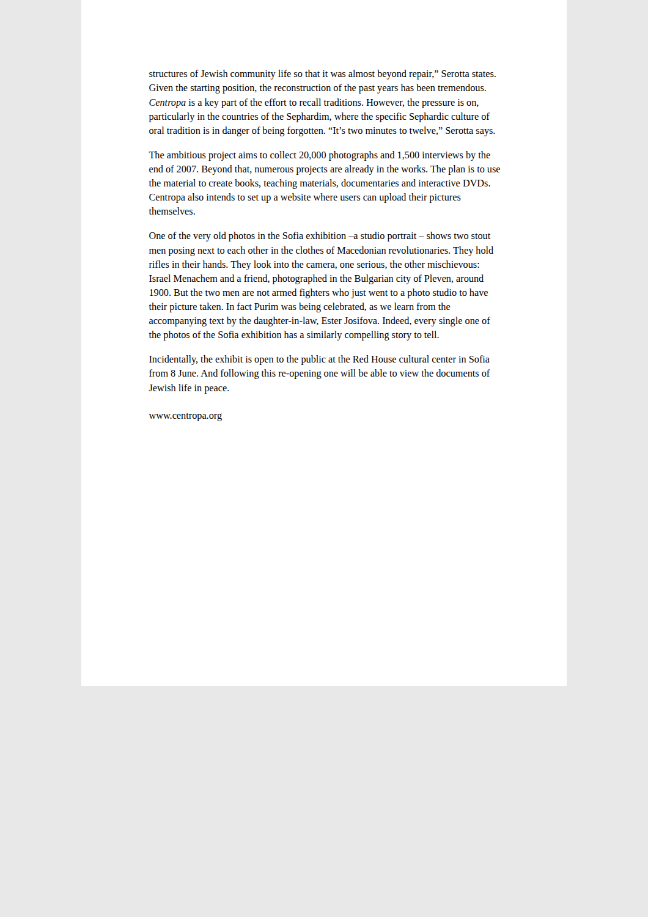structures of Jewish community life so that it was almost beyond repair,” Serotta states. Given the starting position, the reconstruction of the past years has been tremendous. Centropa is a key part of the effort to recall traditions. However, the pressure is on, particularly in the countries of the Sephardim, where the specific Sephardic culture of oral tradition is in danger of being forgotten. “It’s two minutes to twelve,” Serotta says.
The ambitious project aims to collect 20,000 photographs and 1,500 interviews by the end of 2007. Beyond that, numerous projects are already in the works. The plan is to use the material to create books, teaching materials, documentaries and interactive DVDs. Centropa also intends to set up a website where users can upload their pictures themselves.
One of the very old photos in the Sofia exhibition –a studio portrait – shows two stout men posing next to each other in the clothes of Macedonian revolutionaries. They hold rifles in their hands. They look into the camera, one serious, the other mischievous: Israel Menachem and a friend, photographed in the Bulgarian city of Pleven, around 1900. But the two men are not armed fighters who just went to a photo studio to have their picture taken. In fact Purim was being celebrated, as we learn from the accompanying text by the daughter-in-law, Ester Josifova. Indeed, every single one of the photos of the Sofia exhibition has a similarly compelling story to tell.
Incidentally, the exhibit is open to the public at the Red House cultural center in Sofia from 8 June. And following this re-opening one will be able to view the documents of Jewish life in peace.
www.centropa.org